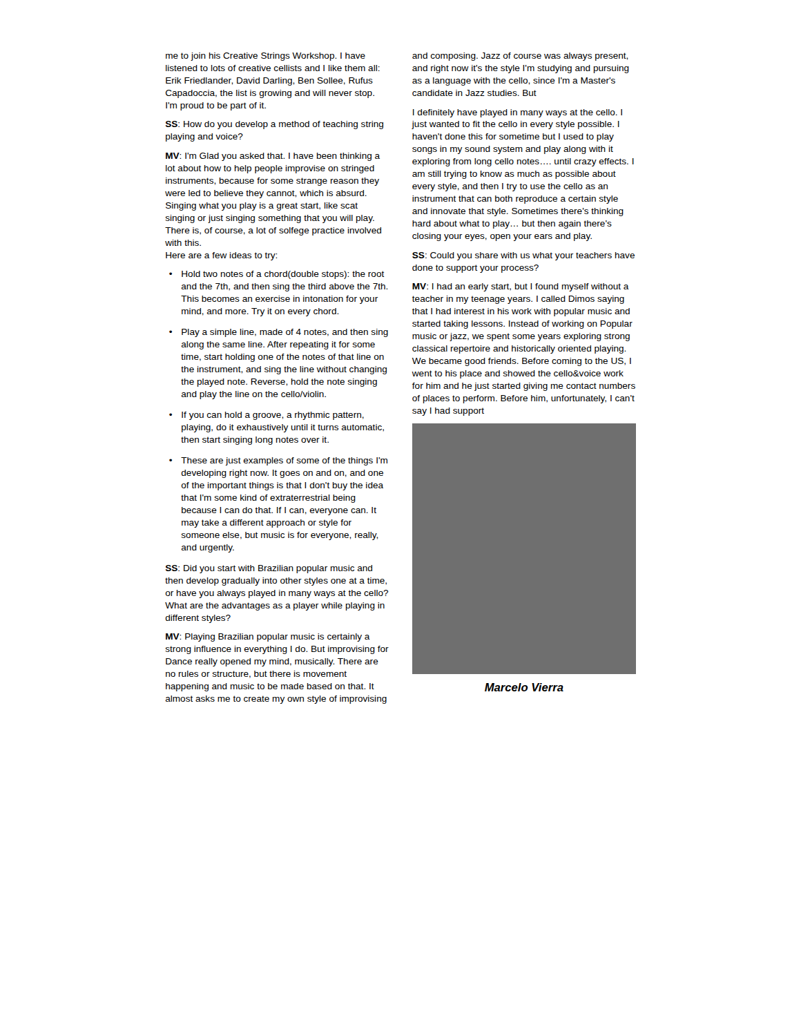me to join his Creative Strings Workshop. I have listened to lots of creative cellists and I like them all: Erik Friedlander, David Darling, Ben Sollee, Rufus Capadoccia, the list is growing and will never stop. I'm proud to be part of it.
SS: How do you develop a method of teaching string playing and voice?
MV: I'm Glad you asked that. I have been thinking a lot about how to help people improvise on stringed instruments, because for some strange reason they were led to believe they cannot, which is absurd. Singing what you play is a great start, like scat singing or just singing something that you will play. There is, of course, a lot of solfege practice involved with this.
Here are a few ideas to try:
Hold two notes of a chord(double stops): the root and the 7th, and then sing the third above the 7th. This becomes an exercise in intonation for your mind, and more. Try it on every chord.
Play a simple line, made of 4 notes, and then sing along the same line. After repeating it for some time, start holding one of the notes of that line on the instrument, and sing the line without changing the played note. Reverse, hold the note singing and play the line on the cello/violin.
If you can hold a groove, a rhythmic pattern, playing, do it exhaustively until it turns automatic, then start singing long notes over it.
These are just examples of some of the things I'm developing right now. It goes on and on, and one of the important things is that I don't buy the idea that I'm some kind of extraterrestrial being because I can do that. If I can, everyone can. It may take a different approach or style for someone else, but music is for everyone, really, and urgently.
SS: Did you start with Brazilian popular music and then develop gradually into other styles one at a time, or have you always played in many ways at the cello? What are the advantages as a player while playing in different styles?
MV: Playing Brazilian popular music is certainly a strong influence in everything I do. But improvising for Dance really opened my mind, musically. There are no rules or structure, but there is movement happening and music to be made based on that. It almost asks me to create my own style of improvising and composing. Jazz of course was always present, and right now it's the style I'm studying and pursuing as a language with the cello, since I'm a Master's candidate in Jazz studies. But
I definitely have played in many ways at the cello. I just wanted to fit the cello in every style possible. I haven't done this for sometime but I used to play songs in my sound system and play along with it exploring from long cello notes…. until crazy effects. I am still trying to know as much as possible about every style, and then I try to use the cello as an instrument that can both reproduce a certain style and innovate that style. Sometimes there's thinking hard about what to play… but then again there's closing your eyes, open your ears and play.
SS: Could you share with us what your teachers have done to support your process?
MV: I had an early start, but I found myself without a teacher in my teenage years. I called Dimos saying that I had interest in his work with popular music and started taking lessons. Instead of working on Popular music or jazz, we spent some years exploring strong classical repertoire and historically oriented playing. We became good friends. Before coming to the US, I went to his place and showed the cello&voice work for him and he just started giving me contact numbers of places to perform. Before him, unfortunately, I can't say I had support
Marcelo Vierra